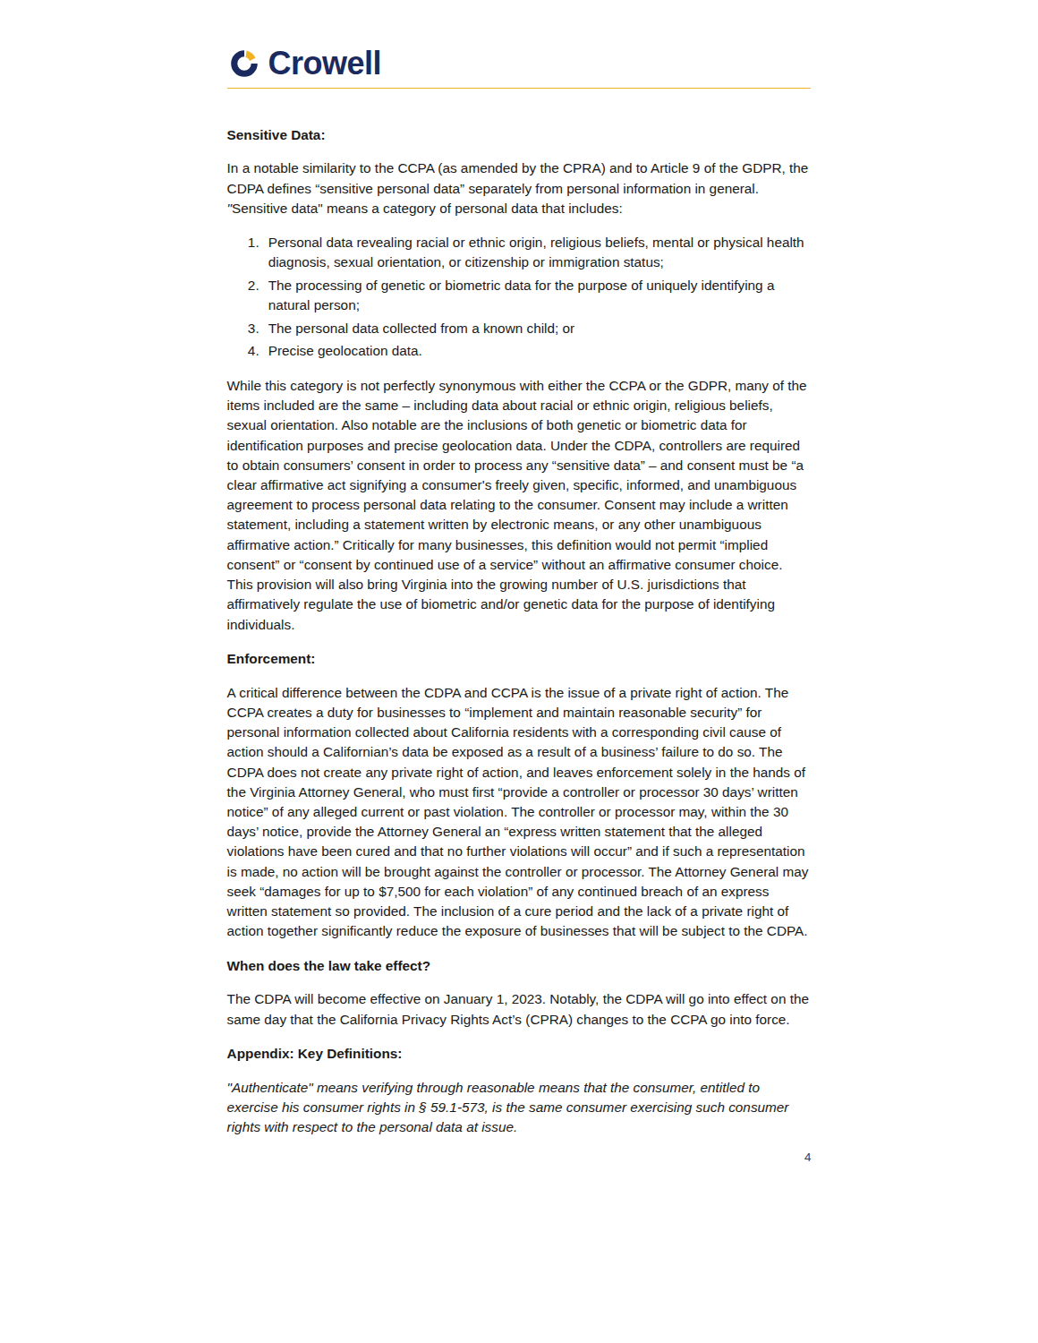Crowell
Sensitive Data:
In a notable similarity to the CCPA (as amended by the CPRA) and to Article 9 of the GDPR, the CDPA defines “sensitive personal data” separately from personal information in general. "Sensitive data" means a category of personal data that includes:
Personal data revealing racial or ethnic origin, religious beliefs, mental or physical health diagnosis, sexual orientation, or citizenship or immigration status;
The processing of genetic or biometric data for the purpose of uniquely identifying a natural person;
The personal data collected from a known child; or
Precise geolocation data.
While this category is not perfectly synonymous with either the CCPA or the GDPR, many of the items included are the same – including data about racial or ethnic origin, religious beliefs, sexual orientation. Also notable are the inclusions of both genetic or biometric data for identification purposes and precise geolocation data. Under the CDPA, controllers are required to obtain consumers’ consent in order to process any “sensitive data” – and consent must be “a clear affirmative act signifying a consumer's freely given, specific, informed, and unambiguous agreement to process personal data relating to the consumer. Consent may include a written statement, including a statement written by electronic means, or any other unambiguous affirmative action.” Critically for many businesses, this definition would not permit “implied consent” or “consent by continued use of a service” without an affirmative consumer choice. This provision will also bring Virginia into the growing number of U.S. jurisdictions that affirmatively regulate the use of biometric and/or genetic data for the purpose of identifying individuals.
Enforcement:
A critical difference between the CDPA and CCPA is the issue of a private right of action. The CCPA creates a duty for businesses to “implement and maintain reasonable security” for personal information collected about California residents with a corresponding civil cause of action should a Californian’s data be exposed as a result of a business’ failure to do so. The CDPA does not create any private right of action, and leaves enforcement solely in the hands of the Virginia Attorney General, who must first “provide a controller or processor 30 days’ written notice” of any alleged current or past violation. The controller or processor may, within the 30 days’ notice, provide the Attorney General an “express written statement that the alleged violations have been cured and that no further violations will occur” and if such a representation is made, no action will be brought against the controller or processor. The Attorney General may seek “damages for up to $7,500 for each violation” of any continued breach of an express written statement so provided. The inclusion of a cure period and the lack of a private right of action together significantly reduce the exposure of businesses that will be subject to the CDPA.
When does the law take effect?
The CDPA will become effective on January 1, 2023. Notably, the CDPA will go into effect on the same day that the California Privacy Rights Act’s (CPRA) changes to the CCPA go into force.
Appendix: Key Definitions:
"Authenticate" means verifying through reasonable means that the consumer, entitled to exercise his consumer rights in § 59.1-573, is the same consumer exercising such consumer rights with respect to the personal data at issue.
4